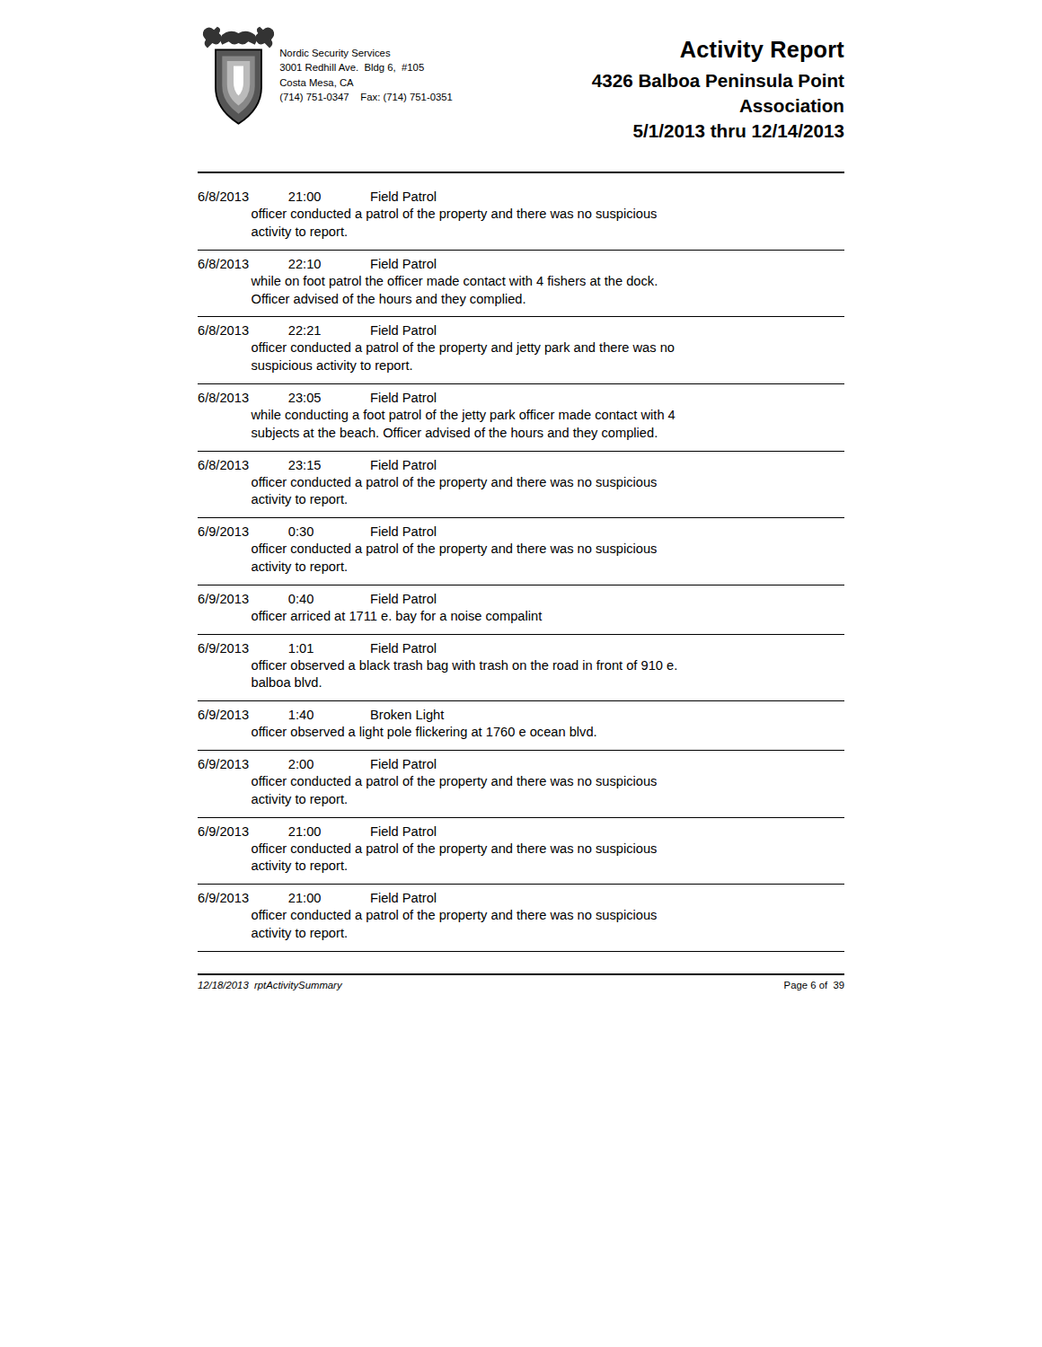Nordic Security Services
3001 Redhill Ave. Bldg 6, #105
Costa Mesa, CA
(714) 751-0347 Fax: (714) 751-0351
Activity Report
4326 Balboa Peninsula Point Association
5/1/2013 thru 12/14/2013
| 6/8/2013 | 21:00 | Field Patrol |
| officer conducted a patrol of the property and there was no suspicious activity to report. |
| 6/8/2013 | 22:10 | Field Patrol |
| while on foot patrol the officer made contact with 4 fishers at the dock. Officer advised of the hours and they complied. |
| 6/8/2013 | 22:21 | Field Patrol |
| officer conducted a patrol of the property and jetty park and there was no suspicious activity to report. |
| 6/8/2013 | 23:05 | Field Patrol |
| while conducting a foot patrol of the jetty park officer made contact with 4 subjects at the beach. Officer advised of the hours and they complied. |
| 6/8/2013 | 23:15 | Field Patrol |
| officer conducted a patrol of the property and there was no suspicious activity to report. |
| 6/9/2013 | 0:30 | Field Patrol |
| officer conducted a patrol of the property and there was no suspicious activity to report. |
| 6/9/2013 | 0:40 | Field Patrol |
| officer arriced at 1711 e. bay for a noise compalint |
| 6/9/2013 | 1:01 | Field Patrol |
| officer observed a black trash bag with trash on the road in front of 910 e. balboa blvd. |
| 6/9/2013 | 1:40 | Broken Light |
| officer observed a light pole flickering at 1760 e ocean blvd. |
| 6/9/2013 | 2:00 | Field Patrol |
| officer conducted a patrol of the property and there was no suspicious activity to report. |
| 6/9/2013 | 21:00 | Field Patrol |
| officer conducted a patrol of the property and there was no suspicious activity to report. |
| 6/9/2013 | 21:00 | Field Patrol |
| officer conducted a patrol of the property and there was no suspicious activity to report. |
12/18/2013 rptActivitySummary
Page 6 of 39